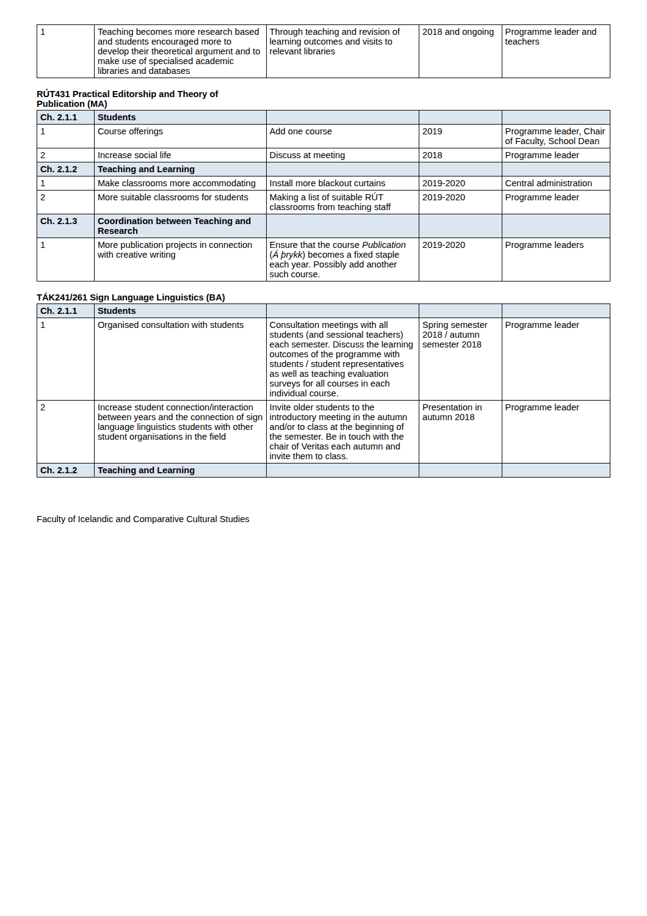| 1 | Teaching becomes more research based and students encouraged more to develop their theoretical argument and to make use of specialised academic libraries and databases | Through teaching and revision of learning outcomes and visits to relevant libraries | 2018 and ongoing | Programme leader and teachers |
RÚT431 Practical Editorship and Theory of
Publication (MA)
| Ch. 2.1.1 | Students | | | |
| 1 | Course offerings | Add one course | 2019 | Programme leader, Chair of Faculty, School Dean |
| 2 | Increase social life | Discuss at meeting | 2018 | Programme leader |
| Ch. 2.1.2 | Teaching and Learning | | | |
| 1 | Make classrooms more accommodating | Install more blackout curtains | 2019-2020 | Central administration |
| 2 | More suitable classrooms for students | Making a list of suitable RÚT classrooms from teaching staff | 2019-2020 | Programme leader |
| Ch. 2.1.3 | Coordination between Teaching and Research | | | |
| 1 | More publication projects in connection with creative writing | Ensure that the course Publication ( Á þrykk ) becomes a fixed staple each year. Possibly add another such course. | 2019-2020 | Programme leaders |
TÁK241/261 Sign Language Linguistics (BA)
| Ch. 2.1.1 | Students | | | |
| 1 | Organised consultation with students | Consultation meetings with all students (and sessional teachers) each semester. Discuss the learning outcomes of the programme with students / student representatives as well as teaching evaluation surveys for all courses in each individual course. | Spring semester 2018 / autumn semester 2018 | Programme leader |
| 2 | Increase student connection/interaction between years and the connection of sign language linguistics students with other student organisations in the field | Invite older students to the introductory meeting in the autumn and/or to class at the beginning of the semester. Be in touch with the chair of Veritas each autumn and invite them to class. | Presentation in autumn 2018 | Programme leader |
| Ch. 2.1.2 | Teaching and Learning | | | |
Faculty of Icelandic and Comparative Cultural Studies